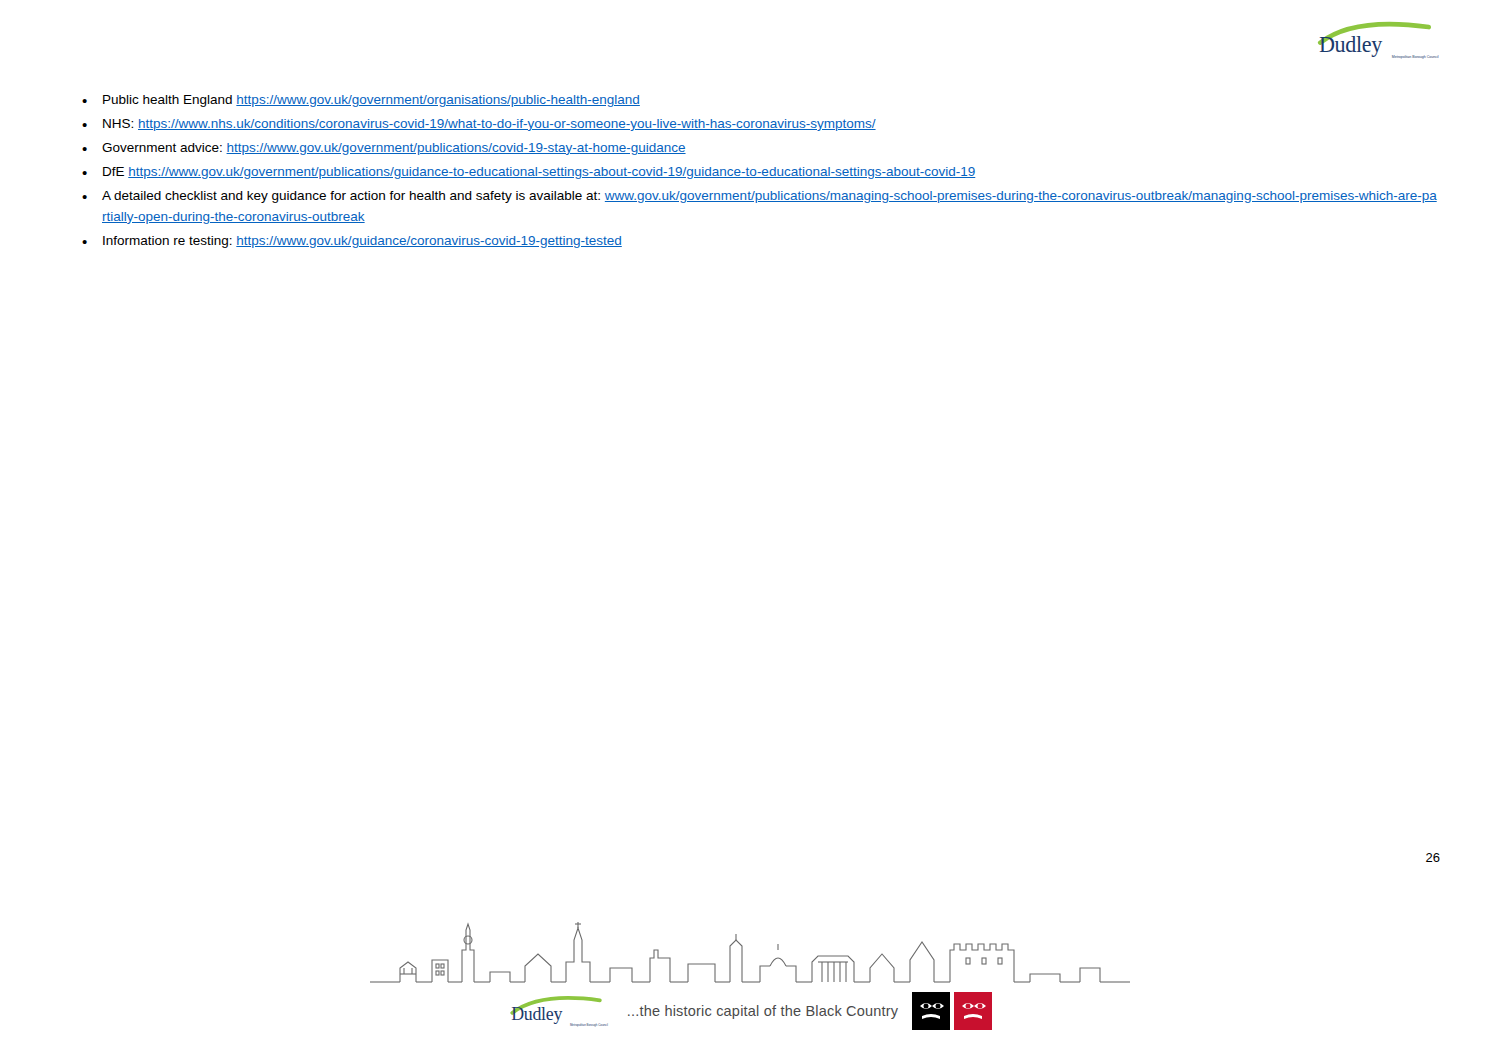Dudley Metropolitan Borough Council
Public health England https://www.gov.uk/government/organisations/public-health-england
NHS: https://www.nhs.uk/conditions/coronavirus-covid-19/what-to-do-if-you-or-someone-you-live-with-has-coronavirus-symptoms/
Government advice: https://www.gov.uk/government/publications/covid-19-stay-at-home-guidance
DfE https://www.gov.uk/government/publications/guidance-to-educational-settings-about-covid-19/guidance-to-educational-settings-about-covid-19
A detailed checklist and key guidance for action for health and safety is available at: www.gov.uk/government/publications/managing-school-premises-during-the-coronavirus-outbreak/managing-school-premises-which-are-partially-open-during-the-coronavirus-outbreak
Information re testing: https://www.gov.uk/guidance/coronavirus-covid-19-getting-tested
26
Dudley Metropolitan Borough Council ...the historic capital of the Black Country